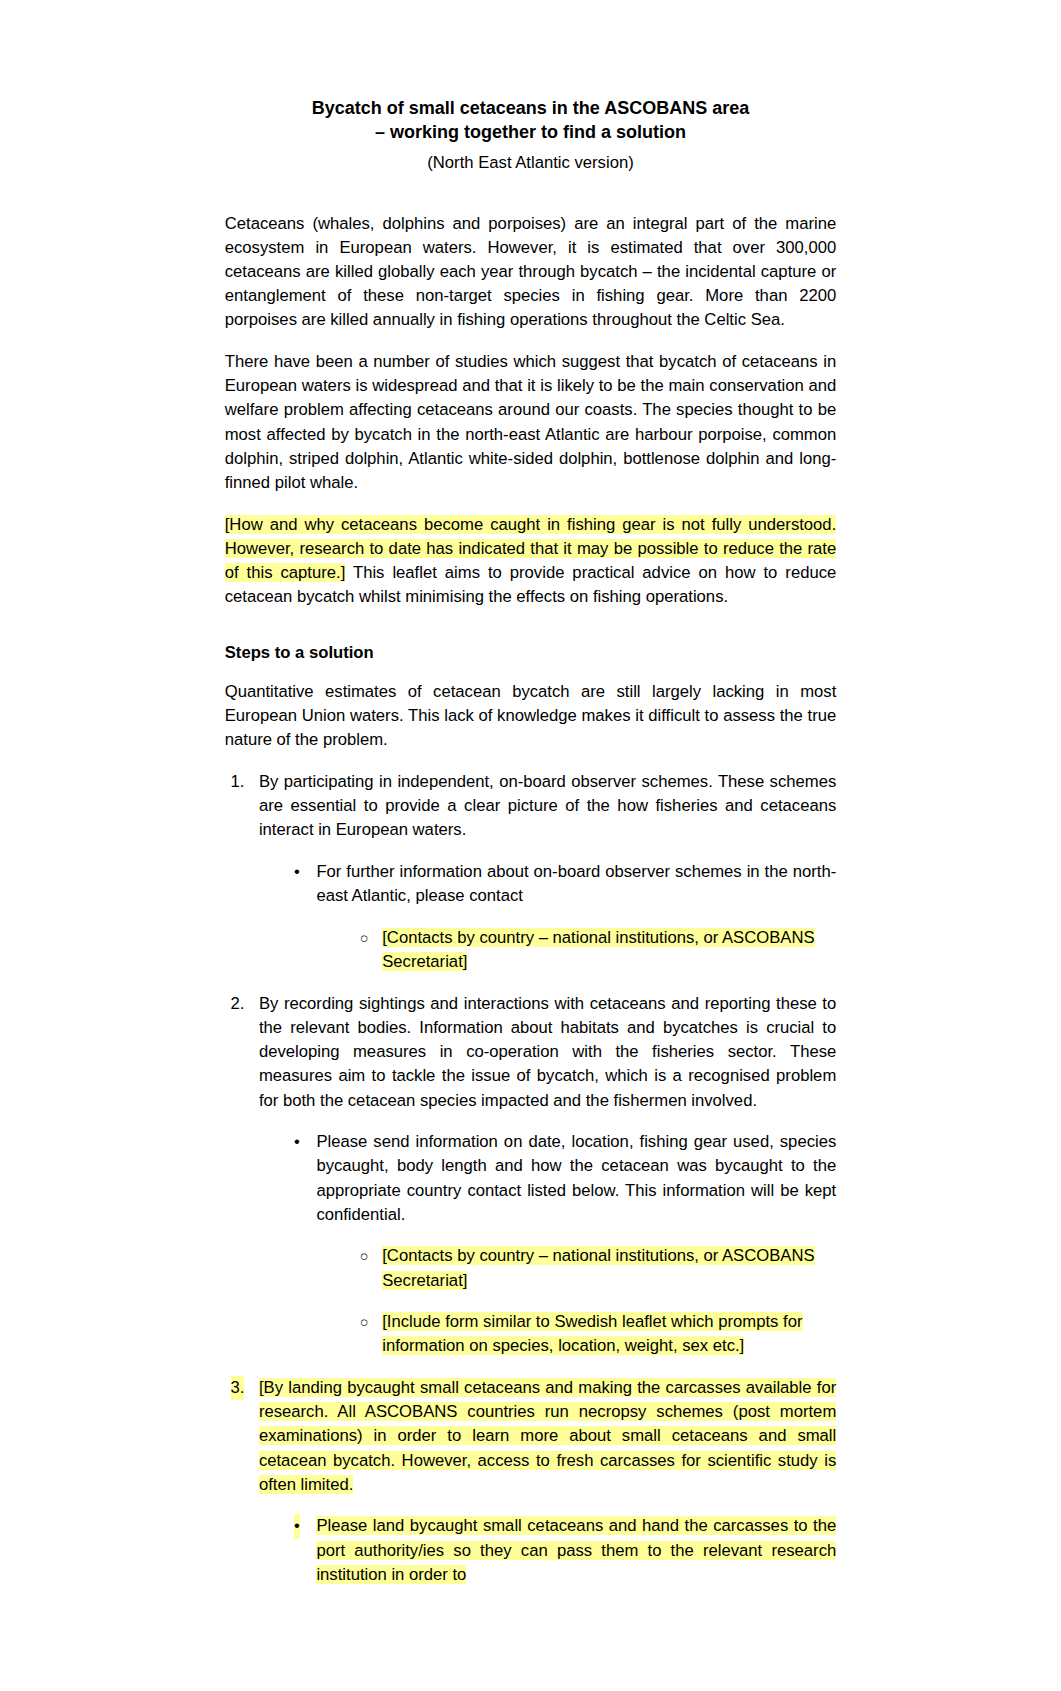Bycatch of small cetaceans in the ASCOBANS area
– working together to find a solution
(North East Atlantic version)
Cetaceans (whales, dolphins and porpoises) are an integral part of the marine ecosystem in European waters. However, it is estimated that over 300,000 cetaceans are killed globally each year through bycatch – the incidental capture or entanglement of these non-target species in fishing gear. More than 2200 porpoises are killed annually in fishing operations throughout the Celtic Sea.
There have been a number of studies which suggest that bycatch of cetaceans in European waters is widespread and that it is likely to be the main conservation and welfare problem affecting cetaceans around our coasts. The species thought to be most affected by bycatch in the north-east Atlantic are harbour porpoise, common dolphin, striped dolphin, Atlantic white-sided dolphin, bottlenose dolphin and long-finned pilot whale.
[How and why cetaceans become caught in fishing gear is not fully understood. However, research to date has indicated that it may be possible to reduce the rate of this capture.] This leaflet aims to provide practical advice on how to reduce cetacean bycatch whilst minimising the effects on fishing operations.
Steps to a solution
Quantitative estimates of cetacean bycatch are still largely lacking in most European Union waters. This lack of knowledge makes it difficult to assess the true nature of the problem.
By participating in independent, on-board observer schemes. These schemes are essential to provide a clear picture of the how fisheries and cetaceans interact in European waters.
For further information about on-board observer schemes in the north-east Atlantic, please contact
[Contacts by country – national institutions, or ASCOBANS Secretariat]
By recording sightings and interactions with cetaceans and reporting these to the relevant bodies. Information about habitats and bycatches is crucial to developing measures in co-operation with the fisheries sector. These measures aim to tackle the issue of bycatch, which is a recognised problem for both the cetacean species impacted and the fishermen involved.
Please send information on date, location, fishing gear used, species bycaught, body length and how the cetacean was bycaught to the appropriate country contact listed below. This information will be kept confidential.
[Contacts by country – national institutions, or ASCOBANS Secretariat]
[Include form similar to Swedish leaflet which prompts for information on species, location, weight, sex etc.]
[By landing bycaught small cetaceans and making the carcasses available for research. All ASCOBANS countries run necropsy schemes (post mortem examinations) in order to learn more about small cetaceans and small cetacean bycatch. However, access to fresh carcasses for scientific study is often limited.
Please land bycaught small cetaceans and hand the carcasses to the port authority/ies so they can pass them to the relevant research institution in order to